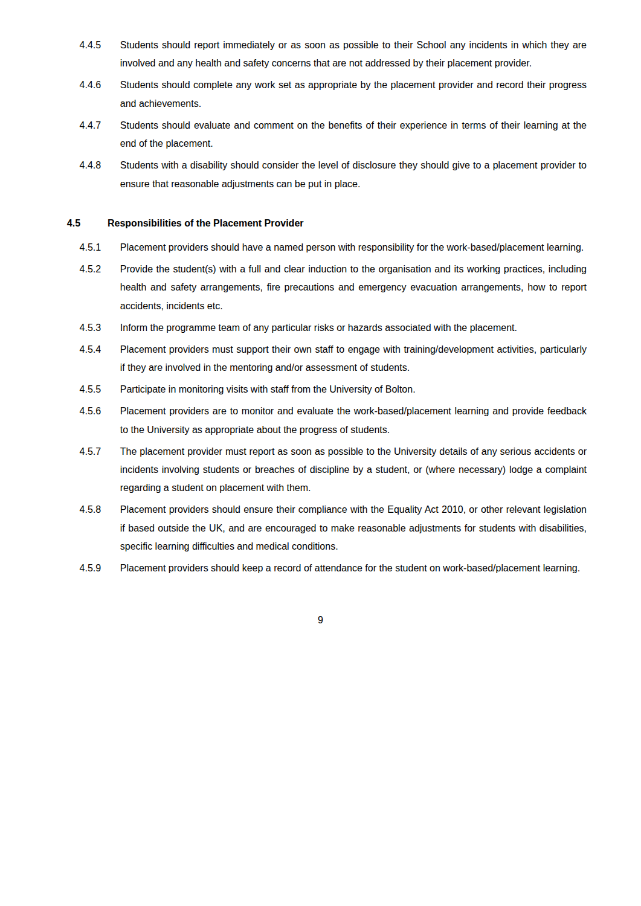4.4.5 Students should report immediately or as soon as possible to their School any incidents in which they are involved and any health and safety concerns that are not addressed by their placement provider.
4.4.6 Students should complete any work set as appropriate by the placement provider and record their progress and achievements.
4.4.7 Students should evaluate and comment on the benefits of their experience in terms of their learning at the end of the placement.
4.4.8 Students with a disability should consider the level of disclosure they should give to a placement provider to ensure that reasonable adjustments can be put in place.
4.5 Responsibilities of the Placement Provider
4.5.1 Placement providers should have a named person with responsibility for the work-based/placement learning.
4.5.2 Provide the student(s) with a full and clear induction to the organisation and its working practices, including health and safety arrangements, fire precautions and emergency evacuation arrangements, how to report accidents, incidents etc.
4.5.3 Inform the programme team of any particular risks or hazards associated with the placement.
4.5.4 Placement providers must support their own staff to engage with training/development activities, particularly if they are involved in the mentoring and/or assessment of students.
4.5.5 Participate in monitoring visits with staff from the University of Bolton.
4.5.6 Placement providers are to monitor and evaluate the work-based/placement learning and provide feedback to the University as appropriate about the progress of students.
4.5.7 The placement provider must report as soon as possible to the University details of any serious accidents or incidents involving students or breaches of discipline by a student, or (where necessary) lodge a complaint regarding a student on placement with them.
4.5.8 Placement providers should ensure their compliance with the Equality Act 2010, or other relevant legislation if based outside the UK, and are encouraged to make reasonable adjustments for students with disabilities, specific learning difficulties and medical conditions.
4.5.9 Placement providers should keep a record of attendance for the student on work-based/placement learning.
9